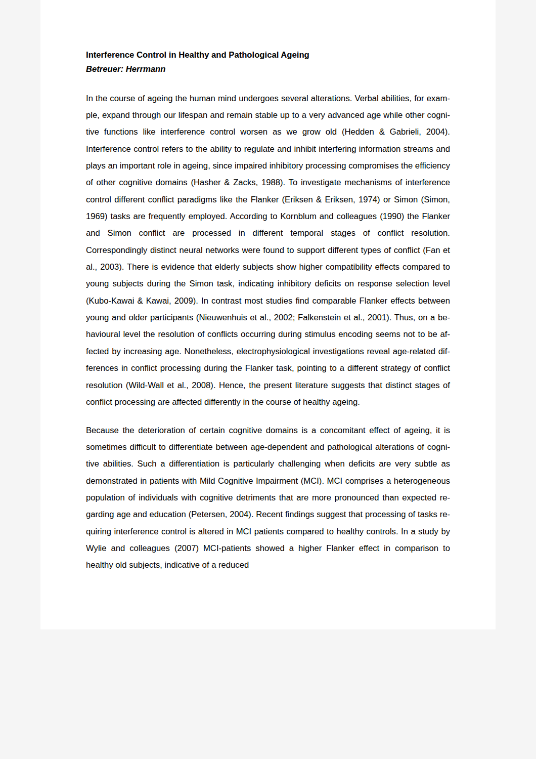Interference Control in Healthy and Pathological Ageing
Betreuer: Herrmann
In the course of ageing the human mind undergoes several alterations. Verbal abilities, for example, expand through our lifespan and remain stable up to a very advanced age while other cognitive functions like interference control worsen as we grow old (Hedden & Gabrieli, 2004). Interference control refers to the ability to regulate and inhibit interfering information streams and plays an important role in ageing, since impaired inhibitory processing compromises the efficiency of other cognitive domains (Hasher & Zacks, 1988). To investigate mechanisms of interference control different conflict paradigms like the Flanker (Eriksen & Eriksen, 1974) or Simon (Simon, 1969) tasks are frequently employed. According to Kornblum and colleagues (1990) the Flanker and Simon conflict are processed in different temporal stages of conflict resolution. Correspondingly distinct neural networks were found to support different types of conflict (Fan et al., 2003). There is evidence that elderly subjects show higher compatibility effects compared to young subjects during the Simon task, indicating inhibitory deficits on response selection level (Kubo-Kawai & Kawai, 2009). In contrast most studies find comparable Flanker effects between young and older participants (Nieuwenhuis et al., 2002; Falkenstein et al., 2001). Thus, on a behavioural level the resolution of conflicts occurring during stimulus encoding seems not to be affected by increasing age. Nonetheless, electrophysiological investigations reveal age-related differences in conflict processing during the Flanker task, pointing to a different strategy of conflict resolution (Wild-Wall et al., 2008). Hence, the present literature suggests that distinct stages of conflict processing are affected differently in the course of healthy ageing.
Because the deterioration of certain cognitive domains is a concomitant effect of ageing, it is sometimes difficult to differentiate between age-dependent and pathological alterations of cognitive abilities. Such a differentiation is particularly challenging when deficits are very subtle as demonstrated in patients with Mild Cognitive Impairment (MCI). MCI comprises a heterogeneous population of individuals with cognitive detriments that are more pronounced than expected regarding age and education (Petersen, 2004). Recent findings suggest that processing of tasks requiring interference control is altered in MCI patients compared to healthy controls. In a study by Wylie and colleagues (2007) MCI-patients showed a higher Flanker effect in comparison to healthy old subjects, indicative of a reduced